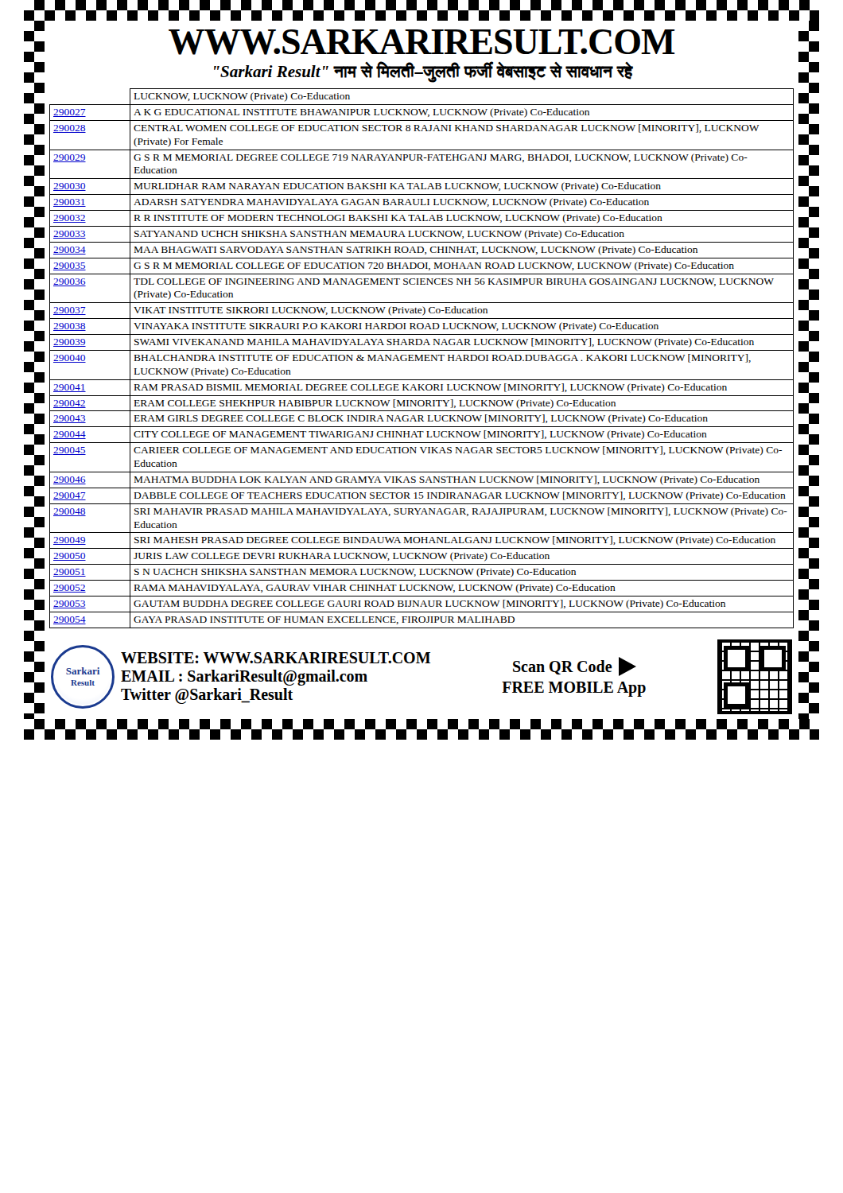WWW.SARKARIRESULT.COM
"Sarkari Result" नाम से मिलती–जुलती फर्जी वेबसाइट से सावधान रहे
| | LUCKNOW, LUCKNOW (Private) Co-Education |
| 290027 | A K G EDUCATIONAL INSTITUTE BHAWANIPUR LUCKNOW, LUCKNOW (Private) Co-Education |
| 290028 | CENTRAL WOMEN COLLEGE OF EDUCATION SECTOR 8 RAJANI KHAND SHARDANAGAR LUCKNOW [MINORITY], LUCKNOW (Private) For Female |
| 290029 | G S R M MEMORIAL DEGREE COLLEGE 719 NARAYANPUR-FATEHGANJ MARG, BHADOI, LUCKNOW, LUCKNOW (Private) Co-Education |
| 290030 | MURLIDHAR RAM NARAYAN EDUCATION BAKSHI KA TALAB LUCKNOW, LUCKNOW (Private) Co-Education |
| 290031 | ADARSH SATYENDRA MAHAVIDYALAYA GAGAN BARAULI LUCKNOW, LUCKNOW (Private) Co-Education |
| 290032 | R R INSTITUTE OF MODERN TECHNOLOGI BAKSHI KA TALAB LUCKNOW, LUCKNOW (Private) Co-Education |
| 290033 | SATYANAND UCHCH SHIKSHA SANSTHAN MEMAURA LUCKNOW, LUCKNOW (Private) Co-Education |
| 290034 | MAA BHAGWATI SARVODAYA SANSTHAN SATRIKH ROAD, CHINHAT, LUCKNOW, LUCKNOW (Private) Co-Education |
| 290035 | G S R M MEMORIAL COLLEGE OF EDUCATION 720 BHADOI, MOHAAN ROAD LUCKNOW, LUCKNOW (Private) Co-Education |
| 290036 | TDL COLLEGE OF INGINEERING AND MANAGEMENT SCIENCES NH 56 KASIMPUR BIRUHA GOSAINGANJ LUCKNOW, LUCKNOW (Private) Co-Education |
| 290037 | VIKAT INSTITUTE SIKRORI LUCKNOW, LUCKNOW (Private) Co-Education |
| 290038 | VINAYAKA INSTITUTE SIKRAURI P.O KAKORI HARDOI ROAD LUCKNOW, LUCKNOW (Private) Co-Education |
| 290039 | SWAMI VIVEKANAND MAHILA MAHAVIDYALAYA SHARDA NAGAR LUCKNOW [MINORITY], LUCKNOW (Private) Co-Education |
| 290040 | BHALCHANDRA INSTITUTE OF EDUCATION & MANAGEMENT HARDOI ROAD.DUBAGGA . KAKORI LUCKNOW [MINORITY], LUCKNOW (Private) Co-Education |
| 290041 | RAM PRASAD BISMIL MEMORIAL DEGREE COLLEGE KAKORI LUCKNOW [MINORITY], LUCKNOW (Private) Co-Education |
| 290042 | ERAM COLLEGE SHEKHPUR HABIBPUR LUCKNOW [MINORITY], LUCKNOW (Private) Co-Education |
| 290043 | ERAM GIRLS DEGREE COLLEGE C BLOCK INDIRA NAGAR LUCKNOW [MINORITY], LUCKNOW (Private) Co-Education |
| 290044 | CITY COLLEGE OF MANAGEMENT TIWARIGANJ CHINHAT LUCKNOW [MINORITY], LUCKNOW (Private) Co-Education |
| 290045 | CARIEER COLLEGE OF MANAGEMENT AND EDUCATION VIKAS NAGAR SECTOR5 LUCKNOW [MINORITY], LUCKNOW (Private) Co-Education |
| 290046 | MAHATMA BUDDHA LOK KALYAN AND GRAMYA VIKAS SANSTHAN LUCKNOW [MINORITY], LUCKNOW (Private) Co-Education |
| 290047 | DABBLE COLLEGE OF TEACHERS EDUCATION SECTOR 15 INDIRANAGAR LUCKNOW [MINORITY], LUCKNOW (Private) Co-Education |
| 290048 | SRI MAHAVIR PRASAD MAHILA MAHAVIDYALAYA, SURYANAGAR, RAJAJIPURAM, LUCKNOW [MINORITY], LUCKNOW (Private) Co-Education |
| 290049 | SRI MAHESH PRASAD DEGREE COLLEGE BINDAUWA MOHANLALGANJ LUCKNOW [MINORITY], LUCKNOW (Private) Co-Education |
| 290050 | JURIS LAW COLLEGE DEVRI RUKHARA LUCKNOW, LUCKNOW (Private) Co-Education |
| 290051 | S N UACHCH SHIKSHA SANSTHAN MEMORA LUCKNOW, LUCKNOW (Private) Co-Education |
| 290052 | RAMA MAHAVIDYALAYA, GAURAV VIHAR CHINHAT LUCKNOW, LUCKNOW (Private) Co-Education |
| 290053 | GAUTAM BUDDHA DEGREE COLLEGE GAURI ROAD BIJNAUR LUCKNOW [MINORITY], LUCKNOW (Private) Co-Education |
| 290054 | GAYA PRASAD INSTITUTE OF HUMAN EXCELLENCE, FIROJIPUR MALIHABD |
Sarkari
Result
WEBSITE: WWW.SARKARIRESULT.COM
EMAIL : SarkariResult@gmail.com
Twitter @Sarkari_Result
Scan QR Code
FREE MOBILE App